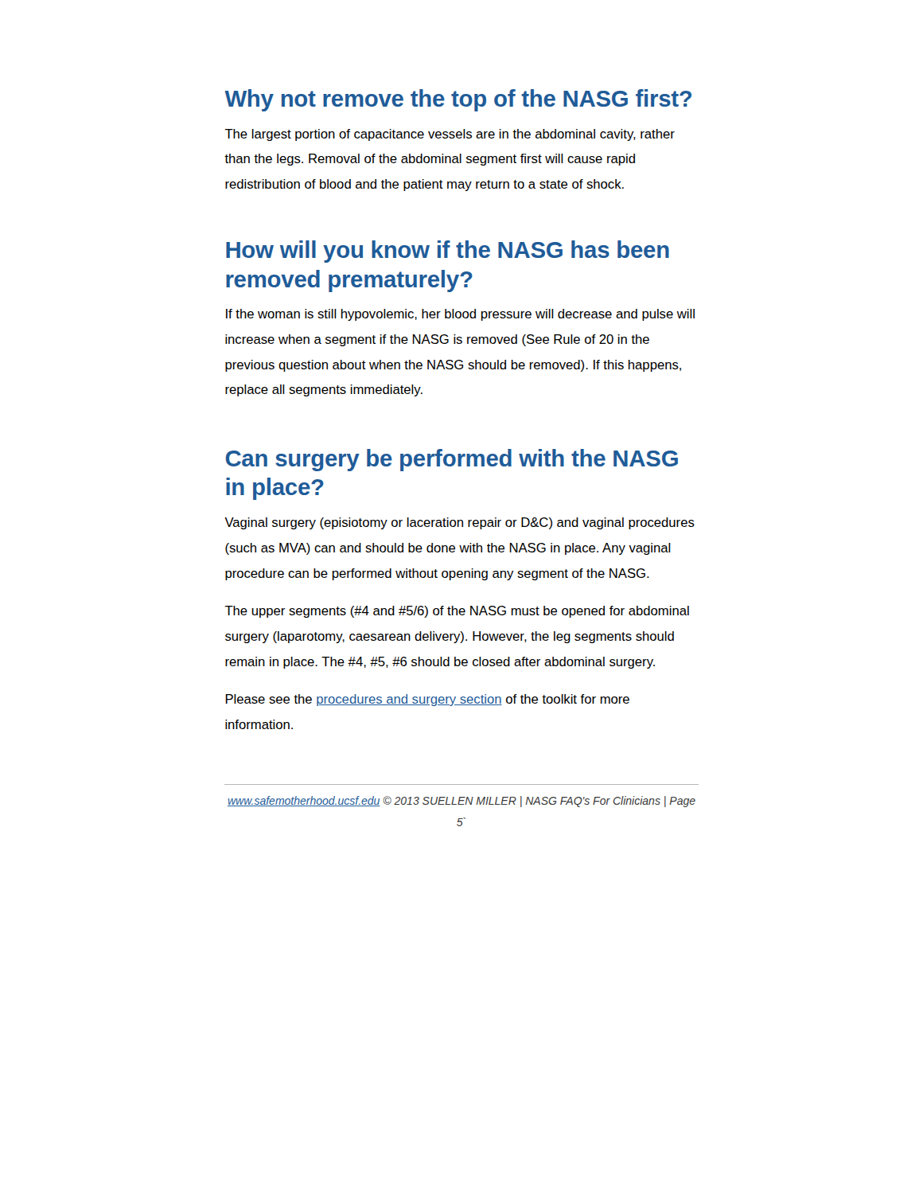Why not remove the top of the NASG first?
The largest portion of capacitance vessels are in the abdominal cavity, rather than the legs. Removal of the abdominal segment first will cause rapid redistribution of blood and the patient may return to a state of shock.
How will you know if the NASG has been removed prematurely?
If the woman is still hypovolemic, her blood pressure will decrease and pulse will increase when a segment if the NASG is removed (See Rule of 20 in the previous question about when the NASG should be removed). If this happens, replace all segments immediately.
Can surgery be performed with the NASG in place?
Vaginal surgery (episiotomy or laceration repair or D&C) and vaginal procedures (such as MVA) can and should be done with the NASG in place. Any vaginal procedure can be performed without opening any segment of the NASG.
The upper segments (#4 and #5/6) of the NASG must be opened for abdominal surgery (laparotomy, caesarean delivery). However, the leg segments should remain in place. The #4, #5, #6 should be closed after abdominal surgery.
Please see the procedures and surgery section of the toolkit for more information.
www.safemotherhood.ucsf.edu © 2013 SUELLEN MILLER | NASG FAQ's For Clinicians | Page 5`